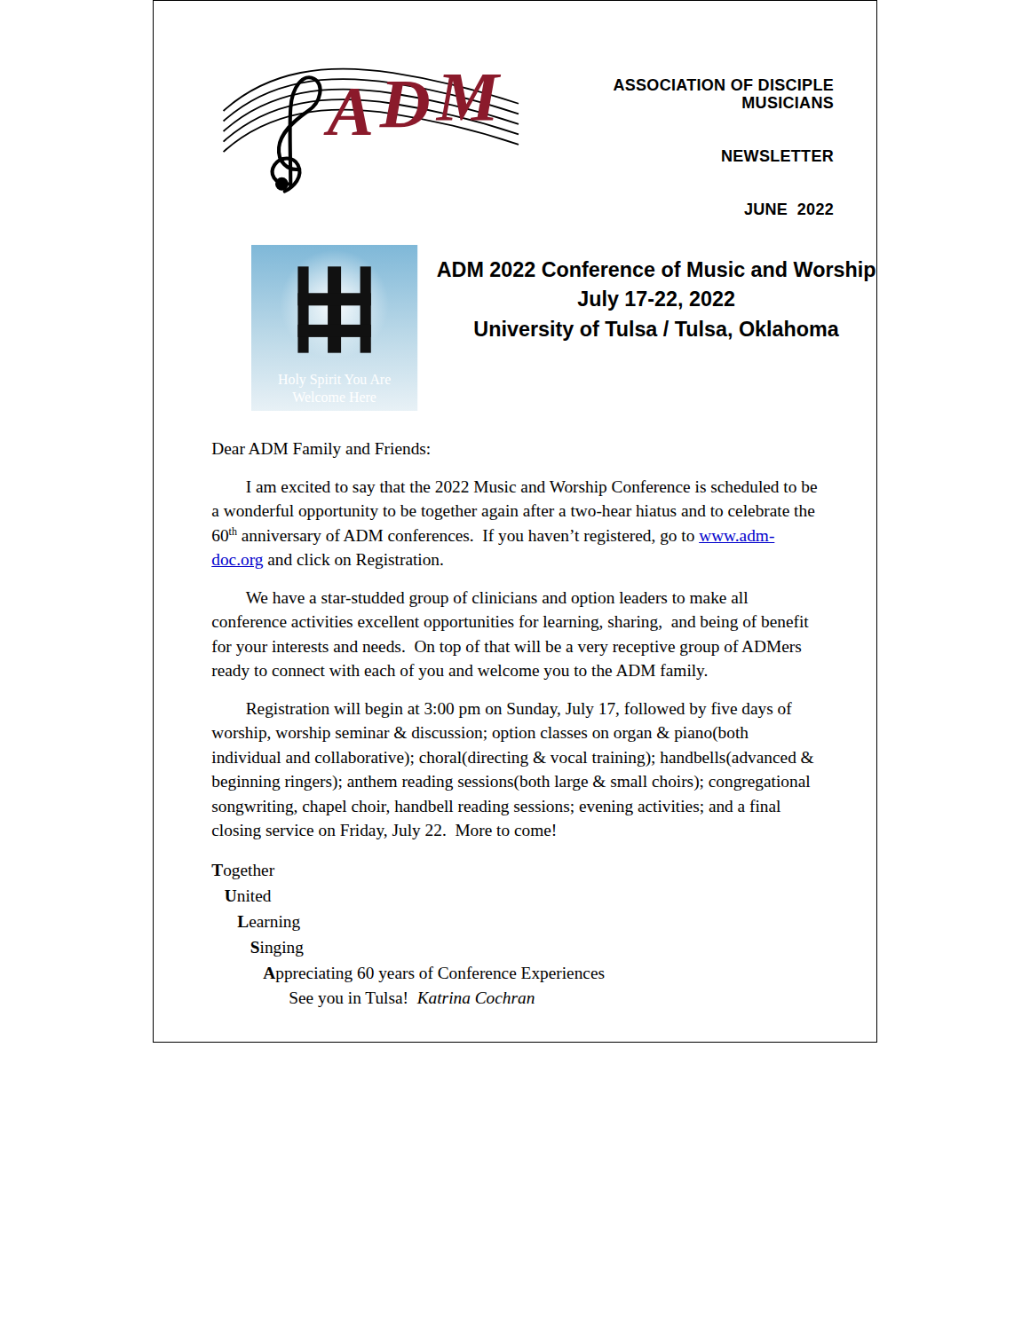A D M
ASSOCIATION OF DISCIPLE MUSICIANS
NEWSLETTER
JUNE 2022
Holy Spirit You Are Welcome Here
ADM 2022 Conference of Music and Worship
July 17-22, 2022
University of Tulsa / Tulsa, Oklahoma
Dear ADM Family and Friends:
I am excited to say that the 2022 Music and Worship Conference is scheduled to be a wonderful opportunity to be together again after a two-hear hiatus and to celebrate the 60th anniversary of ADM conferences. If you haven’t registered, go to www.adm-doc.org and click on Registration.
We have a star-studded group of clinicians and option leaders to make all conference activities excellent opportunities for learning, sharing, and being of benefit for your interests and needs. On top of that will be a very receptive group of ADMers ready to connect with each of you and welcome you to the ADM family.
Registration will begin at 3:00 pm on Sunday, July 17, followed by five days of worship, worship seminar & discussion; option classes on organ & piano(both individual and collaborative); choral(directing & vocal training); handbells(advanced & beginning ringers); anthem reading sessions(both large & small choirs); congregational songwriting, chapel choir, handbell reading sessions; evening activities; and a final closing service on Friday, July 22. More to come!
Together
United
Learning
Singing
Appreciating 60 years of Conference Experiences
See you in Tulsa! Katrina Cochran